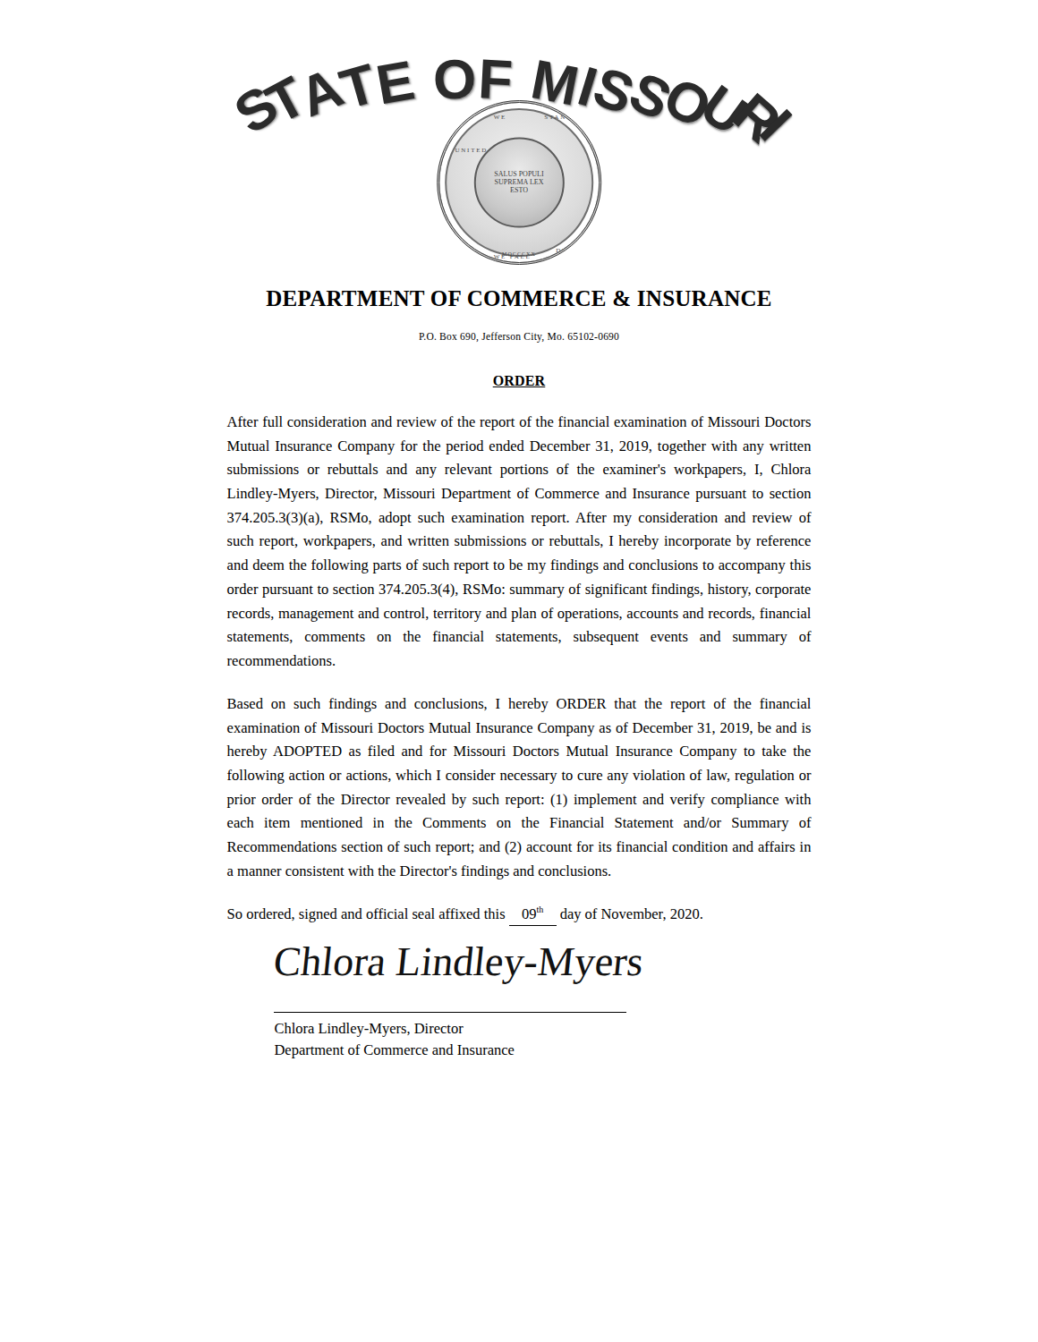STATE OF MISSOURI
UNITED WE STAND DIVIDED WE FALL
SALUS POPULI
SUPREMA LEX
ESTO
MOCCCXX
DEPARTMENT OF COMMERCE & INSURANCE
P.O. Box 690, Jefferson City, Mo. 65102-0690
ORDER
After full consideration and review of the report of the financial examination of Missouri Doctors Mutual Insurance Company for the period ended December 31, 2019, together with any written submissions or rebuttals and any relevant portions of the examiner's workpapers, I, Chlora Lindley-Myers, Director, Missouri Department of Commerce and Insurance pursuant to section 374.205.3(3)(a), RSMo, adopt such examination report. After my consideration and review of such report, workpapers, and written submissions or rebuttals, I hereby incorporate by reference and deem the following parts of such report to be my findings and conclusions to accompany this order pursuant to section 374.205.3(4), RSMo: summary of significant findings, history, corporate records, management and control, territory and plan of operations, accounts and records, financial statements, comments on the financial statements, subsequent events and summary of recommendations.
Based on such findings and conclusions, I hereby ORDER that the report of the financial examination of Missouri Doctors Mutual Insurance Company as of December 31, 2019, be and is hereby ADOPTED as filed and for Missouri Doctors Mutual Insurance Company to take the following action or actions, which I consider necessary to cure any violation of law, regulation or prior order of the Director revealed by such report: (1) implement and verify compliance with each item mentioned in the Comments on the Financial Statement and/or Summary of Recommendations section of such report; and (2) account for its financial condition and affairs in a manner consistent with the Director's findings and conclusions.
So ordered, signed and official seal affixed this 09th day of November, 2020.
Chlora Lindley-Myers
Chlora Lindley-Myers, Director
Department of Commerce and Insurance